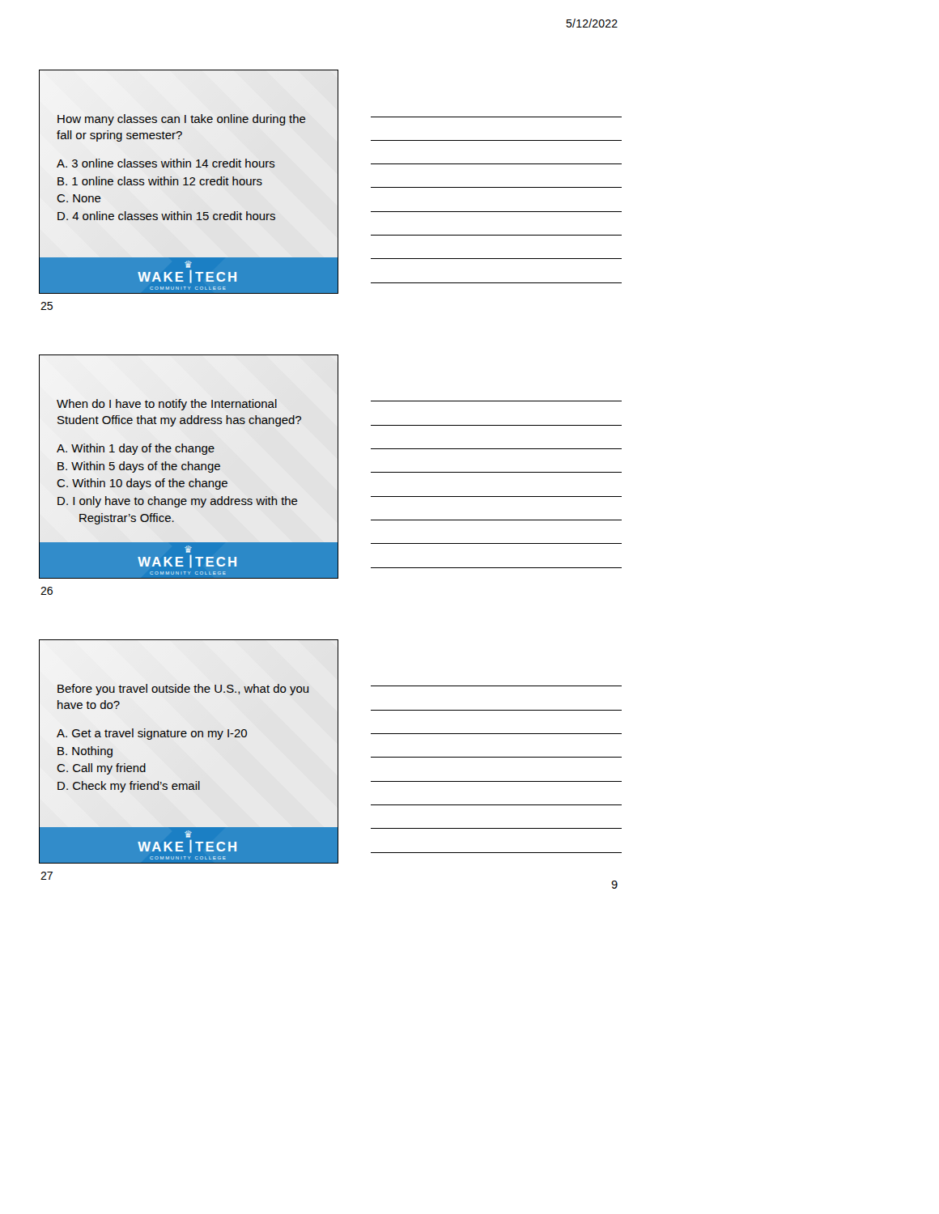5/12/2022
How many classes can I take online during the fall or spring semester?
A. 3 online classes within 14 credit hours
B. 1 online class within 12 credit hours
C. None
D. 4 online classes within 15 credit hours
♛ WAKE TECH COMMUNITY COLLEGE
25
When do I have to notify the International Student Office that my address has changed?
A. Within 1 day of the change
B. Within 5 days of the change
C. Within 10 days of the change
D. I only have to change my address with the
Registrar’s Office.
♛ WAKE TECH COMMUNITY COLLEGE
26
Before you travel outside the U.S., what do you have to do?
A. Get a travel signature on my I-20
B. Nothing
C. Call my friend
D. Check my friend’s email
♛ WAKE TECH COMMUNITY COLLEGE
27
9